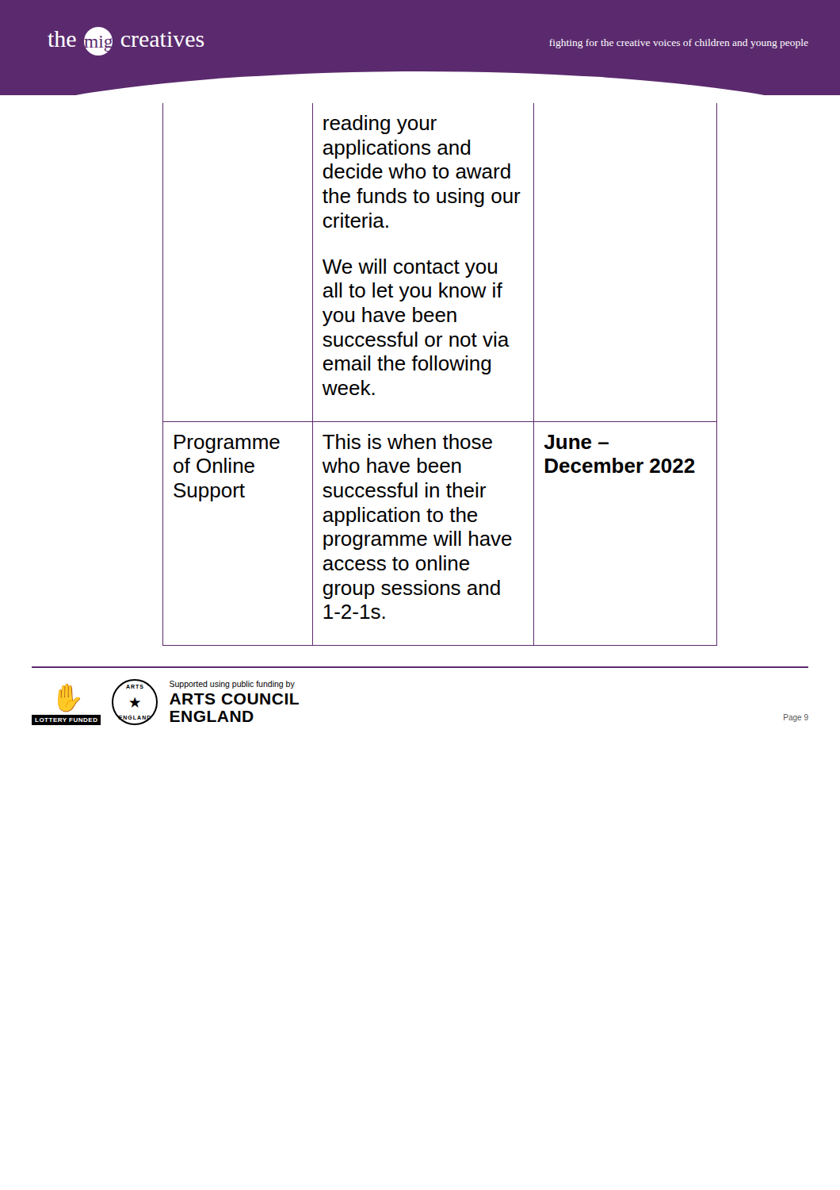the mighty creatives
fighting for the creative voices of children and young people
| | reading your applications and decide who to award the funds to using our criteria. We will contact you all to let you know if you have been successful or not via email the following week. | |
| Programme of Online Support | This is when those who have been successful in their application to the programme will have access to online group sessions and 1-2-1s. | June – December 2022 |
✋
LOTTERY FUNDED
ARTS ★ ENGLAND
Supported using public funding by
ARTS COUNCIL
ENGLAND
Page 9